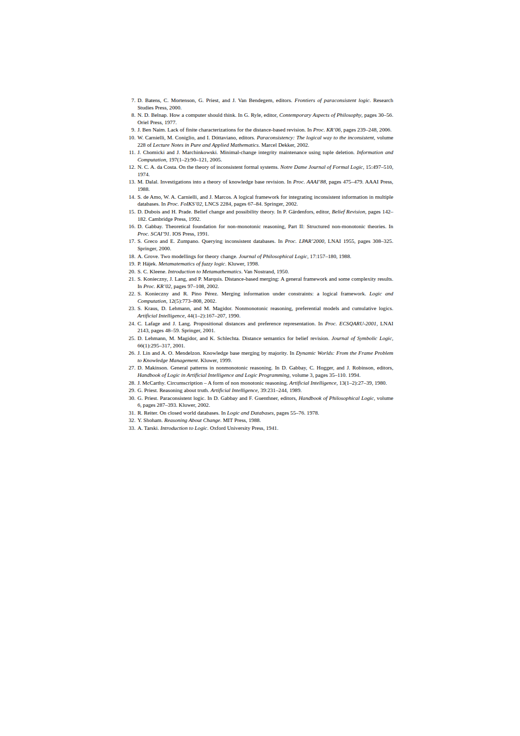7. D. Batens, C. Mortenson, G. Priest, and J. Van Bendegem, editors. Frontiers of paraconsistent logic. Research Studies Press, 2000.
8. N. D. Belnap. How a computer should think. In G. Ryle, editor, Contemporary Aspects of Philosophy, pages 30–56. Oriel Press, 1977.
9. J. Ben Naim. Lack of finite characterizations for the distance-based revision. In Proc. KR’06, pages 239–248, 2006.
10. W. Carnielli, M. Coniglio, and I. Dóttaviano, editors. Paraconsistency: The logical way to the inconsistent, volume 228 of Lecture Notes in Pure and Applied Mathematics. Marcel Dekker, 2002.
11. J. Chomicki and J. Marchinkowski. Minimal-change integrity maintenance using tuple deletion. Information and Computation, 197(1–2):90–121, 2005.
12. N. C. A. da Costa. On the theory of inconsistent formal systems. Notre Dame Journal of Formal Logic, 15:497–510, 1974.
13. M. Dalal. Investigations into a theory of knowledge base revision. In Proc. AAAI’88, pages 475–479. AAAI Press, 1988.
14. S. de Amo, W. A. Carnielli, and J. Marcos. A logical framework for integrating inconsistent information in multiple databases. In Proc. FoIKS’02, LNCS 2284, pages 67–84. Springer, 2002.
15. D. Dubois and H. Prade. Belief change and possibility theory. In P. Gärdenfors, editor, Belief Revision, pages 142–182. Cambridge Press, 1992.
16. D. Gabbay. Theoretical foundation for non-monotonic reasoning, Part II: Structured non-monotonic theories. In Proc. SCAI’91. IOS Press, 1991.
17. S. Greco and E. Zumpano. Querying inconsistent databases. In Proc. LPAR’2000, LNAI 1955, pages 308–325. Springer, 2000.
18. A. Grove. Two modellings for theory change. Journal of Philosophical Logic, 17:157–180, 1988.
19. P. Hájek. Metamatematics of fuzzy logic. Kluwer, 1998.
20. S. C. Kleene. Introduction to Metamathematics. Van Nostrand, 1950.
21. S. Konieczny, J. Lang, and P. Marquis. Distance-based merging: A general framework and some complexity results. In Proc. KR’02, pages 97–108, 2002.
22. S. Konieczny and R. Pino Pérez. Merging information under constraints: a logical framework. Logic and Computation, 12(5):773–808, 2002.
23. S. Kraus, D. Lehmann, and M. Magidor. Nonmonotonic reasoning, preferential models and cumulative logics. Artificial Intelligence, 44(1–2):167–207, 1990.
24. C. Lafage and J. Lang. Propositional distances and preference representation. In Proc. ECSQARU-2001, LNAI 2143, pages 48–59. Springer, 2001.
25. D. Lehmann, M. Magidor, and K. Schlechta. Distance semantics for belief revision. Journal of Symbolic Logic, 66(1):295–317, 2001.
26. J. Lin and A. O. Mendelzon. Knowledge base merging by majority. In Dynamic Worlds: From the Frame Problem to Knowledge Management. Kluwer, 1999.
27. D. Makinson. General patterns in nonmonotonic reasoning. In D. Gabbay, C. Hogger, and J. Robinson, editors, Handbook of Logic in Artificial Intelligence and Logic Programming, volume 3, pages 35–110. 1994.
28. J. McCarthy. Circumscription – A form of non monotonic reasoning. Artificial Intelligence, 13(1–2):27–39, 1980.
29. G. Priest. Reasoning about truth. Artificial Intelligence, 39:231–244, 1989.
30. G. Priest. Paraconsistent logic. In D. Gabbay and F. Guenthner, editors, Handbook of Philosophical Logic, volume 6, pages 287–393. Kluwer, 2002.
31. R. Reiter. On closed world databases. In Logic and Databases, pages 55–76. 1978.
32. Y. Shoham. Reasoning About Change. MIT Press, 1988.
33. A. Tarski. Introduction to Logic. Oxford University Press, 1941.